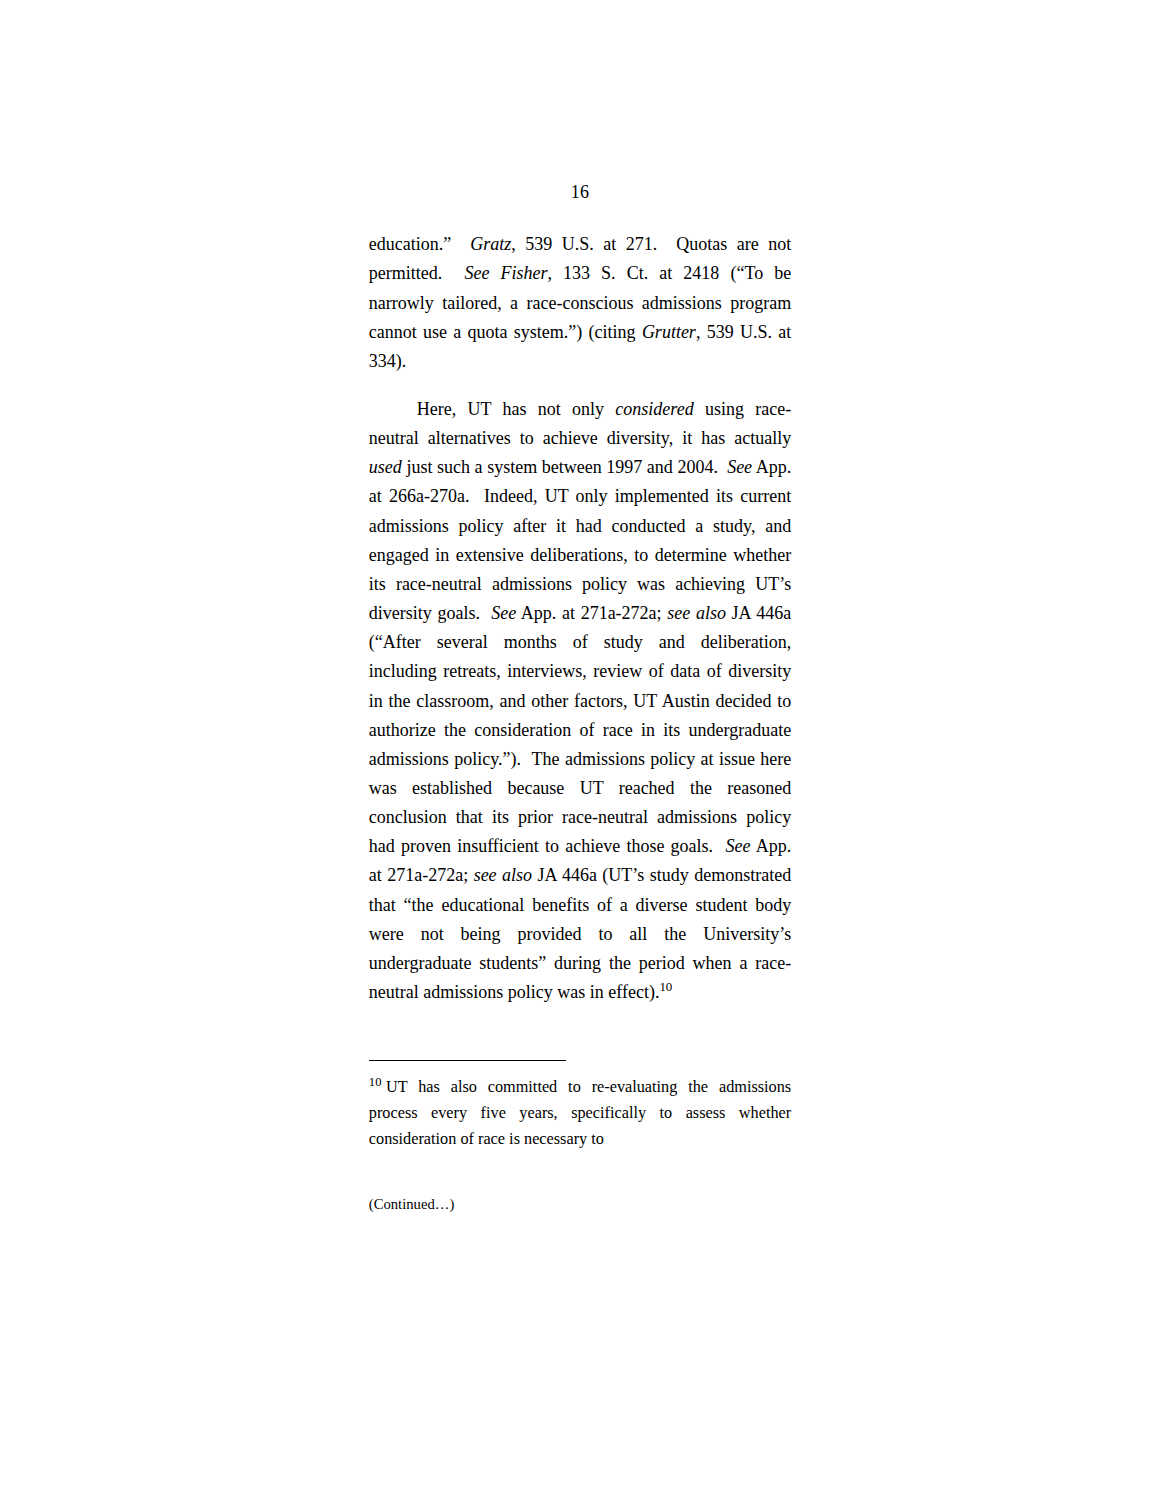16
education.” Gratz, 539 U.S. at 271. Quotas are not permitted. See Fisher, 133 S. Ct. at 2418 (“To be narrowly tailored, a race-conscious admissions program cannot use a quota system.”) (citing Grutter, 539 U.S. at 334).
Here, UT has not only considered using race-neutral alternatives to achieve diversity, it has actually used just such a system between 1997 and 2004. See App. at 266a-270a. Indeed, UT only implemented its current admissions policy after it had conducted a study, and engaged in extensive deliberations, to determine whether its race-neutral admissions policy was achieving UT’s diversity goals. See App. at 271a-272a; see also JA 446a (“After several months of study and deliberation, including retreats, interviews, review of data of diversity in the classroom, and other factors, UT Austin decided to authorize the consideration of race in its undergraduate admissions policy.”). The admissions policy at issue here was established because UT reached the reasoned conclusion that its prior race-neutral admissions policy had proven insufficient to achieve those goals. See App. at 271a-272a; see also JA 446a (UT’s study demonstrated that “the educational benefits of a diverse student body were not being provided to all the University’s undergraduate students” during the period when a race-neutral admissions policy was in effect).10
10 UT has also committed to re-evaluating the admissions process every five years, specifically to assess whether consideration of race is necessary to
(Continued…)